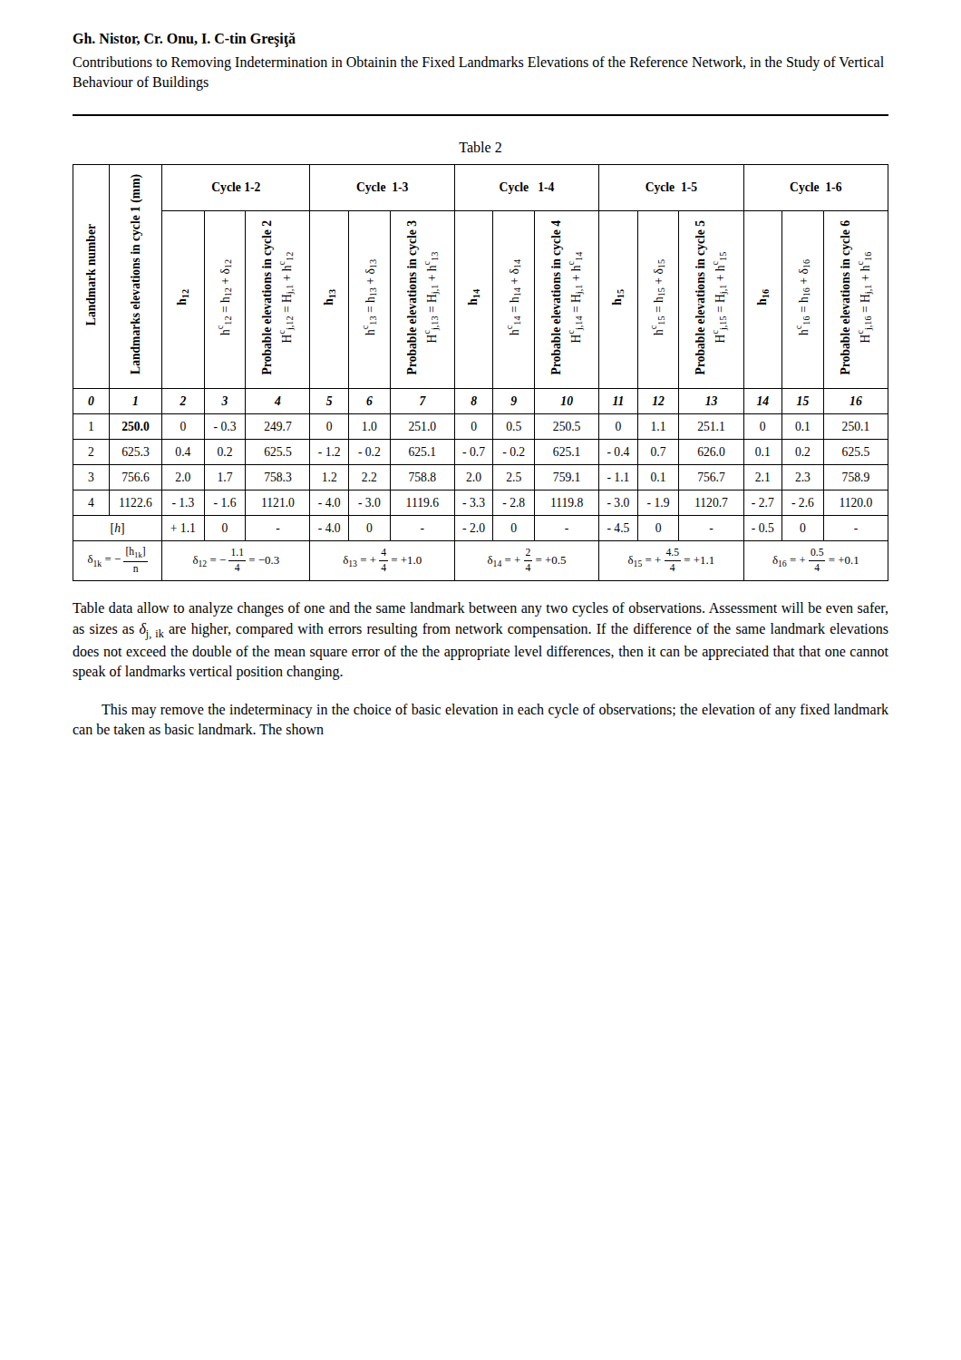Gh. Nistor, Cr. Onu, I. C-tin Greşiţă
Contributions to Removing Indetermination in Obtainin the Fixed Landmarks Elevations of the Reference Network, in the Study of Vertical Behaviour of Buildings
Table 2
| Landmark number | Landmarks elevations in cycle 1 (mm) | Cycle 1-2 | Cycle 1-3 | Cycle 1-4 | Cycle 1-5 | Cycle 1-6 |
| --- | --- | --- | --- | --- | --- | --- |
| h 12 | h c 12 = h 12 + δ 12 | Probable elevations in cycle 2 H c j,12 = H j,1 + h c 12 | h 13 | h c 13 = h 13 + δ 13 | Probable elevations in cycle 3 H c j,13 = H j,1 + h c 13 | h 14 | h c 14 = h 14 + δ 14 | Probable elevations in cycle 4 H c j,14 = H j,1 + h c 14 | h 15 | h c 15 = h 15 + δ 15 | Probable elevations in cycle 5 H c j,15 = H j,1 + h c 15 | h 16 | h c 16 = h 16 + δ 16 | Probable elevations in cycle 6 H c j,16 = H j,1 + h c 16 |
| 0 | 1 | 2 | 3 | 4 | 5 | 6 | 7 | 8 | 9 | 10 | 11 | 12 | 13 | 14 | 15 | 16 |
| 1 | 250.0 | 0 | - 0.3 | 249.7 | 0 | 1.0 | 251.0 | 0 | 0.5 | 250.5 | 0 | 1.1 | 251.1 | 0 | 0.1 | 250.1 |
| 2 | 625.3 | 0.4 | 0.2 | 625.5 | - 1.2 | - 0.2 | 625.1 | - 0.7 | - 0.2 | 625.1 | - 0.4 | 0.7 | 626.0 | 0.1 | 0.2 | 625.5 |
| 3 | 756.6 | 2.0 | 1.7 | 758.3 | 1.2 | 2.2 | 758.8 | 2.0 | 2.5 | 759.1 | - 1.1 | 0.1 | 756.7 | 2.1 | 2.3 | 758.9 |
| 4 | 1122.6 | - 1.3 | - 1.6 | 1121.0 | - 4.0 | - 3.0 | 1119.6 | - 3.3 | - 2.8 | 1119.8 | - 3.0 | - 1.9 | 1120.7 | - 2.7 | - 2.6 | 1120.0 |
| [ h ] | + 1.1 | 0 | - | - 4.0 | 0 | - | - 2.0 | 0 | - | - 4.5 | 0 | - | - 0.5 | 0 | - |
| δ 1k = − [h 1k ] n | δ 12 = − 1.1 4 = −0.3 | δ 13 = + 4 4 = +1.0 | δ 14 = + 2 4 = +0.5 | δ 15 = + 4.5 4 = +1.1 | δ 16 = + 0.5 4 = +0.1 |
Table data allow to analyze changes of one and the same landmark between any two cycles of observations. Assessment will be even safer, as sizes as δj, ik are higher, compared with errors resulting from network compensation. If the difference of the same landmark elevations does not exceed the double of the mean square error of the the appropriate level differences, then it can be appreciated that that one cannot speak of landmarks vertical position changing.
This may remove the indeterminacy in the choice of basic elevation in each cycle of observations; the elevation of any fixed landmark can be taken as basic landmark. The shown